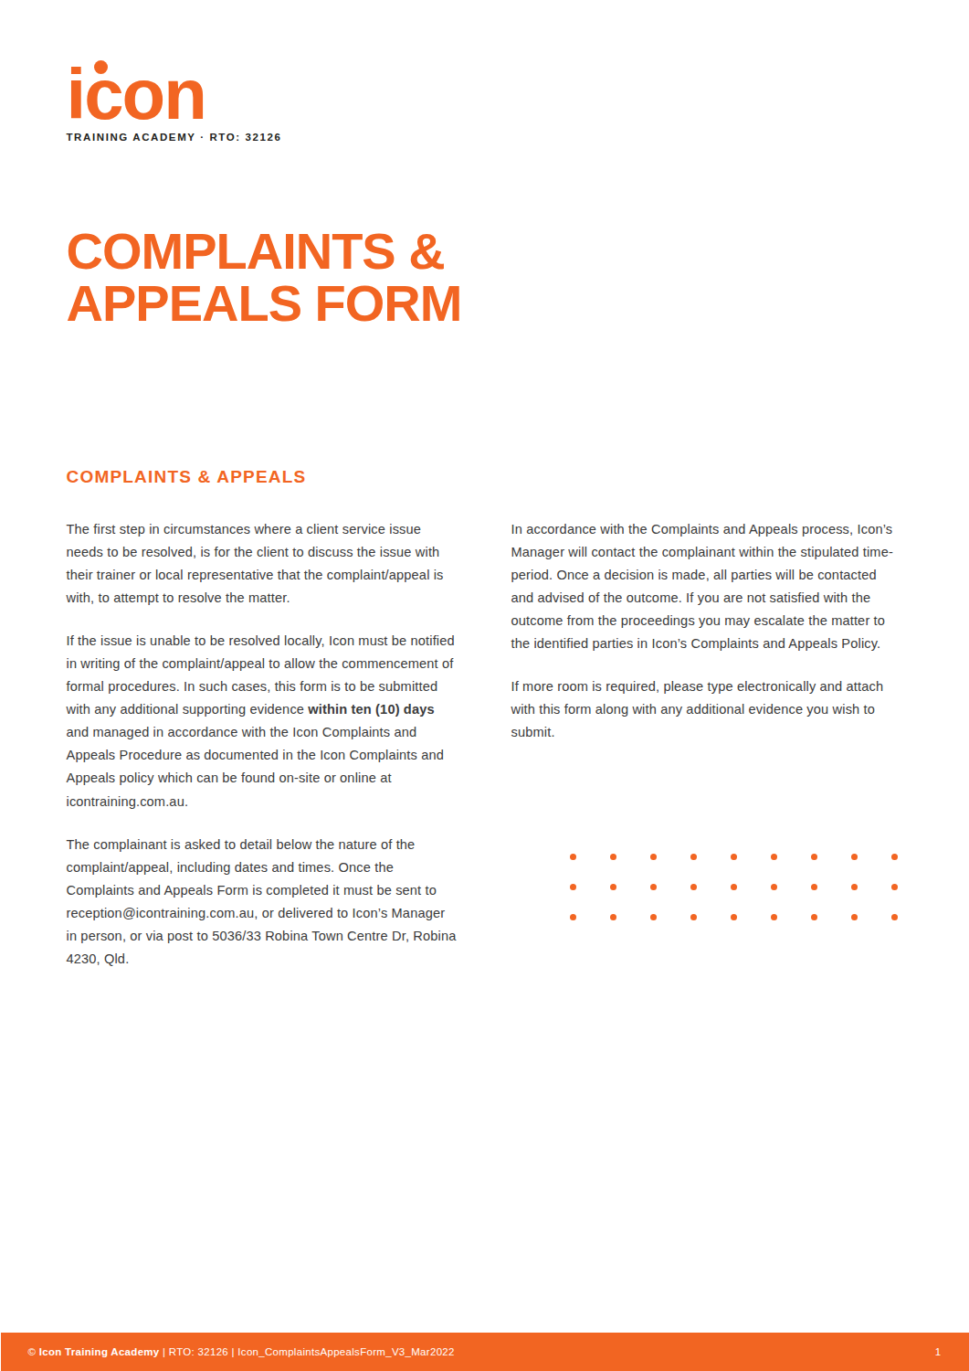icon
TRAINING ACADEMY · RTO: 32126
Complaints &
Appeals Form
Complaints & Appeals
The first step in circumstances where a client service issue needs to be resolved, is for the client to discuss the issue with their trainer or local representative that the complaint/appeal is with, to attempt to resolve the matter.
If the issue is unable to be resolved locally, Icon must be notified in writing of the complaint/appeal to allow the commencement of formal procedures. In such cases, this form is to be submitted with any additional supporting evidence within ten (10) days and managed in accordance with the Icon Complaints and Appeals Procedure as documented in the Icon Complaints and Appeals policy which can be found on-site or online at icontraining.com.au.
The complainant is asked to detail below the nature of the complaint/appeal, including dates and times. Once the Complaints and Appeals Form is completed it must be sent to reception@icontraining.com.au, or delivered to Icon’s Manager in person, or via post to 5036/33 Robina Town Centre Dr, Robina 4230, Qld.
In accordance with the Complaints and Appeals process, Icon’s Manager will contact the complainant within the stipulated time-period. Once a decision is made, all parties will be contacted and advised of the outcome. If you are not satisfied with the outcome from the proceedings you may escalate the matter to the identified parties in Icon’s Complaints and Appeals Policy.
If more room is required, please type electronically and attach with this form along with any additional evidence you wish to submit.
© Icon Training Academy | RTO: 32126 | Icon_ComplaintsAppealsForm_V3_Mar2022
1